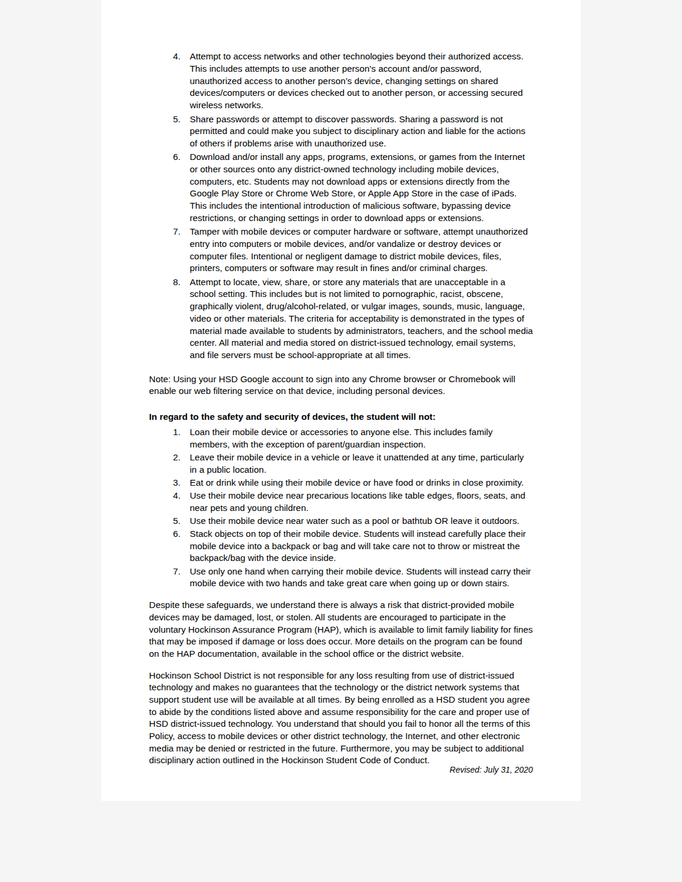Attempt to access networks and other technologies beyond their authorized access. This includes attempts to use another person's account and/or password, unauthorized access to another person’s device, changing settings on shared devices/computers or devices checked out to another person, or accessing secured wireless networks.
Share passwords or attempt to discover passwords. Sharing a password is not permitted and could make you subject to disciplinary action and liable for the actions of others if problems arise with unauthorized use.
Download and/or install any apps, programs, extensions, or games from the Internet or other sources onto any district-owned technology including mobile devices, computers, etc. Students may not download apps or extensions directly from the Google Play Store or Chrome Web Store, or Apple App Store in the case of iPads. This includes the intentional introduction of malicious software, bypassing device restrictions, or changing settings in order to download apps or extensions.
Tamper with mobile devices or computer hardware or software, attempt unauthorized entry into computers or mobile devices, and/or vandalize or destroy devices or computer files. Intentional or negligent damage to district mobile devices, files, printers, computers or software may result in fines and/or criminal charges.
Attempt to locate, view, share, or store any materials that are unacceptable in a school setting. This includes but is not limited to pornographic, racist, obscene, graphically violent, drug/alcohol-related, or vulgar images, sounds, music, language, video or other materials. The criteria for acceptability is demonstrated in the types of material made available to students by administrators, teachers, and the school media center. All material and media stored on district-issued technology, email systems, and file servers must be school-appropriate at all times.
Note: Using your HSD Google account to sign into any Chrome browser or Chromebook will enable our web filtering service on that device, including personal devices.
In regard to the safety and security of devices, the student will not:
Loan their mobile device or accessories to anyone else. This includes family members, with the exception of parent/guardian inspection.
Leave their mobile device in a vehicle or leave it unattended at any time, particularly in a public location.
Eat or drink while using their mobile device or have food or drinks in close proximity.
Use their mobile device near precarious locations like table edges, floors, seats, and near pets and young children.
Use their mobile device near water such as a pool or bathtub OR leave it outdoors.
Stack objects on top of their mobile device. Students will instead carefully place their mobile device into a backpack or bag and will take care not to throw or mistreat the backpack/bag with the device inside.
Use only one hand when carrying their mobile device. Students will instead carry their mobile device with two hands and take great care when going up or down stairs.
Despite these safeguards, we understand there is always a risk that district-provided mobile devices may be damaged, lost, or stolen. All students are encouraged to participate in the voluntary Hockinson Assurance Program (HAP), which is available to limit family liability for fines that may be imposed if damage or loss does occur. More details on the program can be found on the HAP documentation, available in the school office or the district website.
Hockinson School District is not responsible for any loss resulting from use of district-issued technology and makes no guarantees that the technology or the district network systems that support student use will be available at all times. By being enrolled as a HSD student you agree to abide by the conditions listed above and assume responsibility for the care and proper use of HSD district-issued technology. You understand that should you fail to honor all the terms of this Policy, access to mobile devices or other district technology, the Internet, and other electronic media may be denied or restricted in the future. Furthermore, you may be subject to additional disciplinary action outlined in the Hockinson Student Code of Conduct.
Revised: July 31, 2020